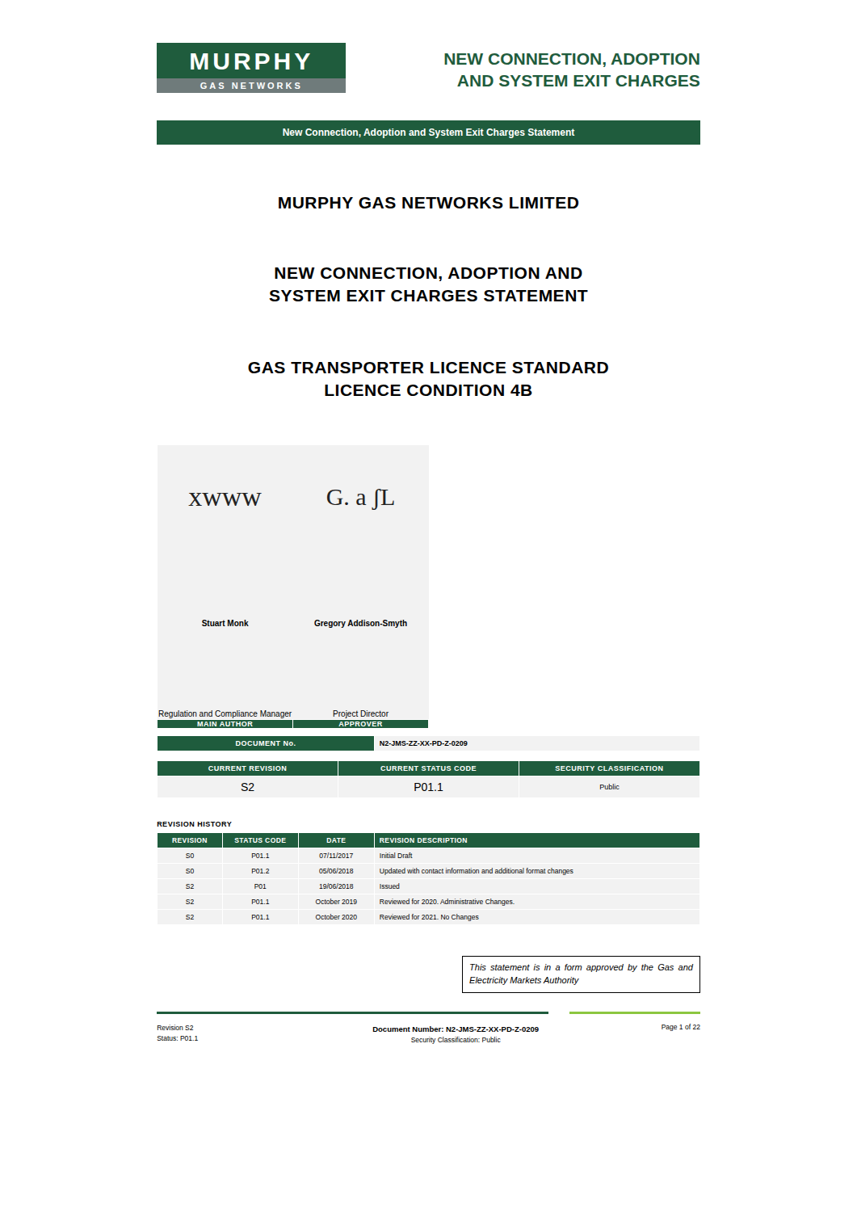MURPHY
GAS NETWORKS
NEW CONNECTION, ADOPTION
AND SYSTEM EXIT CHARGES
New Connection, Adoption and System Exit Charges Statement
MURPHY GAS NETWORKS LIMITED
NEW CONNECTION, ADOPTION AND
SYSTEM EXIT CHARGES STATEMENT
GAS TRANSPORTER LICENCE STANDARD
LICENCE CONDITION 4B
| xwww | G. a ʃL | | |
| Stuart Monk | Gregory Addison-Smyth | | |
| Regulation and Compliance Manager | Project Director | | |
| MAIN AUTHOR | APPROVER | | |
| DOCUMENT No. | N2-JMS-ZZ-XX-PD-Z-0209 |
| CURRENT REVISION | CURRENT STATUS CODE | SECURITY CLASSIFICATION |
| --- | --- | --- |
| S2 | P01.1 | Public |
REVISION HISTORY
| REVISION | STATUS CODE | DATE | REVISION DESCRIPTION |
| --- | --- | --- | --- |
| S0 | P01.1 | 07/11/2017 | Initial Draft |
| S0 | P01.2 | 05/06/2018 | Updated with contact information and additional format changes |
| S2 | P01 | 19/06/2018 | Issued |
| S2 | P01.1 | October 2019 | Reviewed for 2020. Administrative Changes. |
| S2 | P01.1 | October 2020 | Reviewed for 2021. No Changes |
This statement is in a form approved by the Gas and Electricity Markets Authority
Revision S2
Status: P01.1
Document Number: N2-JMS-ZZ-XX-PD-Z-0209
Security Classification: Public
Page 1 of 22